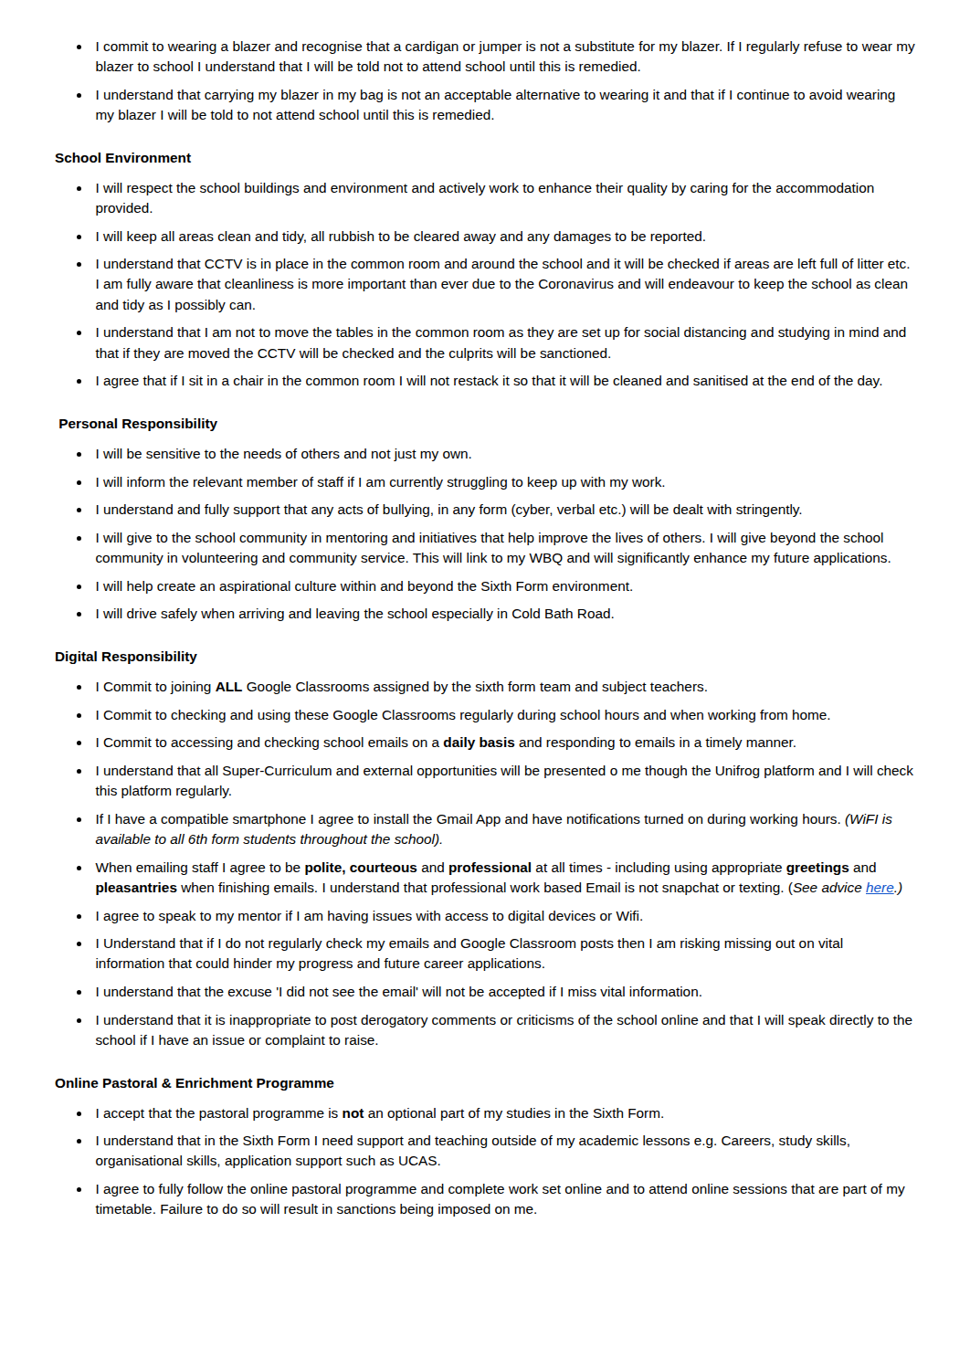I commit to wearing a blazer and recognise that a cardigan or jumper is not a substitute for my blazer. If I regularly refuse to wear my blazer to school I understand that I will be told not to attend school until this is remedied.
I understand that carrying my blazer in my bag is not an acceptable alternative to wearing it and that if I continue to avoid wearing my blazer I will be told to not attend school until this is remedied.
School Environment
I will respect the school buildings and environment and actively work to enhance their quality by caring for the accommodation provided.
I will keep all areas clean and tidy, all rubbish to be cleared away and any damages to be reported.
I understand that CCTV is in place in the common room and around the school and it will be checked if areas are left full of litter etc. I am fully aware that cleanliness is more important than ever due to the Coronavirus and will endeavour to keep the school as clean and tidy as I possibly can.
I understand that I am not to move the tables in the common room as they are set up for social distancing and studying in mind and that if they are moved the CCTV will be checked and the culprits will be sanctioned.
I agree that if I sit in a chair in the common room I will not restack it so that it will be cleaned and sanitised at the end of the day.
Personal Responsibility
I will be sensitive to the needs of others and not just my own.
I will inform the relevant member of staff if I am currently struggling to keep up with my work.
I understand and fully support that any acts of bullying, in any form (cyber, verbal etc.) will be dealt with stringently.
I will give to the school community in mentoring and initiatives that help improve the lives of others. I will give beyond the school community in volunteering and community service. This will link to my WBQ and will significantly enhance my future applications.
I will help create an aspirational culture within and beyond the Sixth Form environment.
I will drive safely when arriving and leaving the school especially in Cold Bath Road.
Digital Responsibility
I Commit to joining ALL Google Classrooms assigned by the sixth form team and subject teachers.
I Commit to checking and using these Google Classrooms regularly during school hours and when working from home.
I Commit to accessing and checking school emails on a daily basis and responding to emails in a timely manner.
I understand that all Super-Curriculum and external opportunities will be presented o me though the Unifrog platform and I will check this platform regularly.
If I have a compatible smartphone I agree to install the Gmail App and have notifications turned on during working hours. (WiFI is available to all 6th form students throughout the school).
When emailing staff I agree to be polite, courteous and professional at all times - including using appropriate greetings and pleasantries when finishing emails. I understand that professional work based Email is not snapchat or texting. (See advice here.)
I agree to speak to my mentor if I am having issues with access to digital devices or Wifi.
I Understand that if I do not regularly check my emails and Google Classroom posts then I am risking missing out on vital information that could hinder my progress and future career applications.
I understand that the excuse 'I did not see the email' will not be accepted if I miss vital information.
I understand that it is inappropriate to post derogatory comments or criticisms of the school online and that I will speak directly to the school if I have an issue or complaint to raise.
Online Pastoral & Enrichment Programme
I accept that the pastoral programme is not an optional part of my studies in the Sixth Form.
I understand that in the Sixth Form I need support and teaching outside of my academic lessons e.g. Careers, study skills, organisational skills, application support such as UCAS.
I agree to fully follow the online pastoral programme and complete work set online and to attend online sessions that are part of my timetable. Failure to do so will result in sanctions being imposed on me.